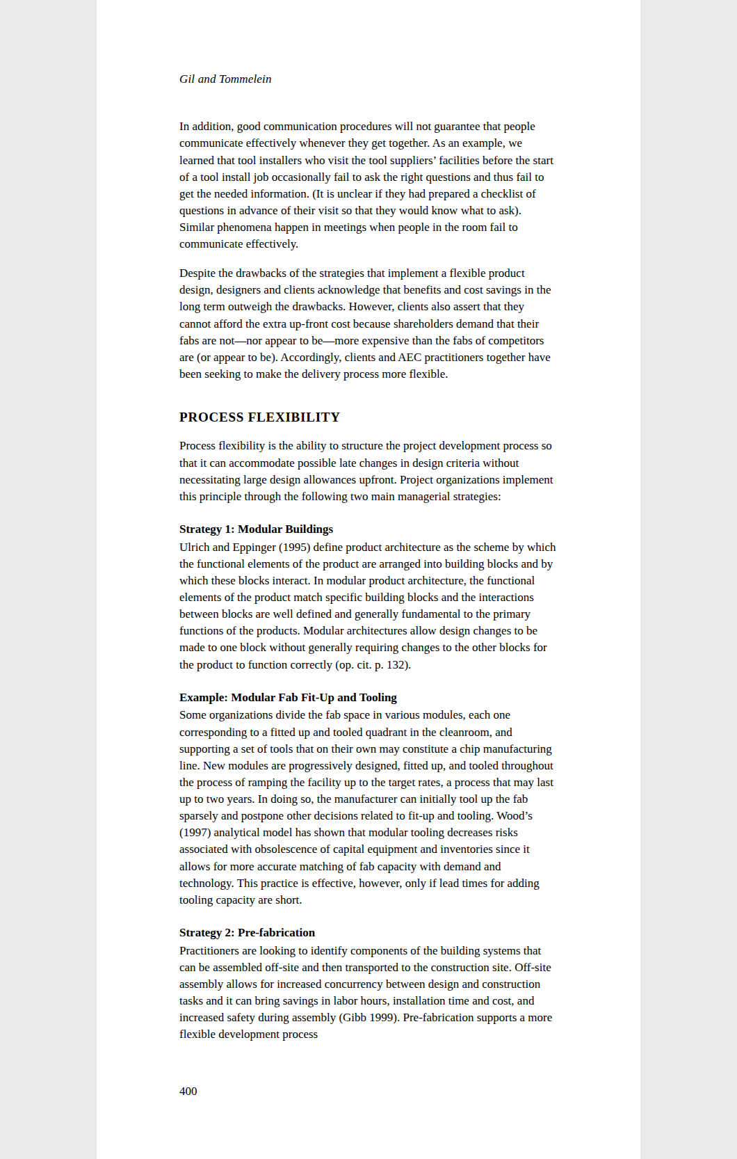Gil and Tommelein
In addition, good communication procedures will not guarantee that people communicate effectively whenever they get together. As an example, we learned that tool installers who visit the tool suppliers’ facilities before the start of a tool install job occasionally fail to ask the right questions and thus fail to get the needed information. (It is unclear if they had prepared a checklist of questions in advance of their visit so that they would know what to ask). Similar phenomena happen in meetings when people in the room fail to communicate effectively.
Despite the drawbacks of the strategies that implement a flexible product design, designers and clients acknowledge that benefits and cost savings in the long term outweigh the drawbacks. However, clients also assert that they cannot afford the extra up-front cost because shareholders demand that their fabs are not—nor appear to be—more expensive than the fabs of competitors are (or appear to be). Accordingly, clients and AEC practitioners together have been seeking to make the delivery process more flexible.
Process Flexibility
Process flexibility is the ability to structure the project development process so that it can accommodate possible late changes in design criteria without necessitating large design allowances upfront. Project organizations implement this principle through the following two main managerial strategies:
Strategy 1: Modular Buildings
Ulrich and Eppinger (1995) define product architecture as the scheme by which the functional elements of the product are arranged into building blocks and by which these blocks interact. In modular product architecture, the functional elements of the product match specific building blocks and the interactions between blocks are well defined and generally fundamental to the primary functions of the products. Modular architectures allow design changes to be made to one block without generally requiring changes to the other blocks for the product to function correctly (op. cit. p. 132).
Example: Modular Fab Fit-Up and Tooling
Some organizations divide the fab space in various modules, each one corresponding to a fitted up and tooled quadrant in the cleanroom, and supporting a set of tools that on their own may constitute a chip manufacturing line. New modules are progressively designed, fitted up, and tooled throughout the process of ramping the facility up to the target rates, a process that may last up to two years. In doing so, the manufacturer can initially tool up the fab sparsely and postpone other decisions related to fit-up and tooling. Wood’s (1997) analytical model has shown that modular tooling decreases risks associated with obsolescence of capital equipment and inventories since it allows for more accurate matching of fab capacity with demand and technology. This practice is effective, however, only if lead times for adding tooling capacity are short.
Strategy 2: Pre-fabrication
Practitioners are looking to identify components of the building systems that can be assembled off-site and then transported to the construction site. Off-site assembly allows for increased concurrency between design and construction tasks and it can bring savings in labor hours, installation time and cost, and increased safety during assembly (Gibb 1999). Pre-fabrication supports a more flexible development process
400